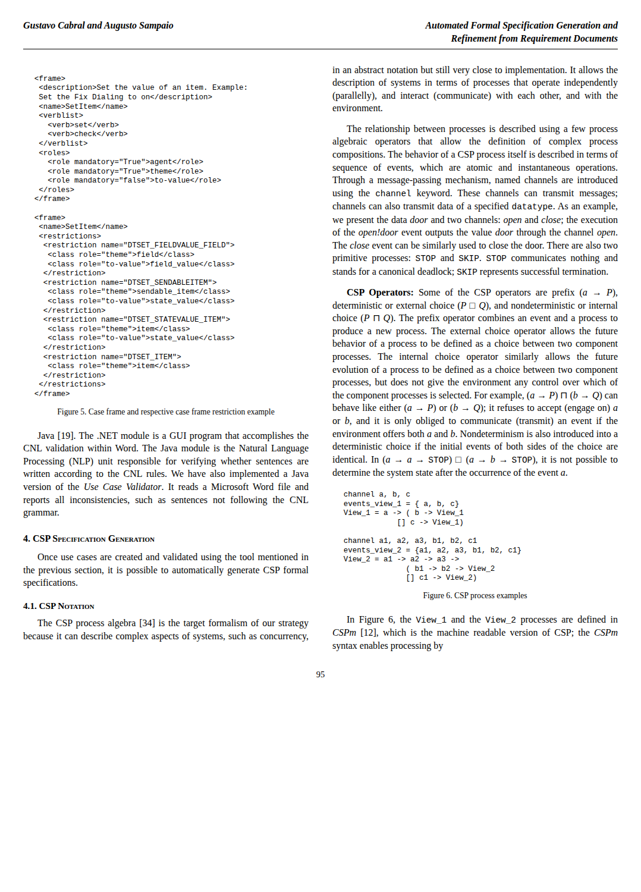Gustavo Cabral and Augusto Sampaio
Automated Formal Specification Generation and
Refinement from Requirement Documents
<frame>
 <description>Set the value of an item. Example:
 Set the Fix Dialing to on</description>
 <name>SetItem</name>
 <verblist>
   <verb>set</verb>
   <verb>check</verb>
 </verblist>
 <roles>
   <role mandatory="True">agent</role>
   <role mandatory="True">theme</role>
   <role mandatory="false">to-value</role>
 </roles>
</frame>

<frame>
 <name>SetItem</name>
 <restrictions>
  <restriction name="DTSET_FIELDVALUE_FIELD">
   <class role="theme">field</class>
   <class role="to-value">field_value</class>
  </restriction>
  <restriction name="DTSET_SENDABLEITEM">
   <class role="theme">sendable_item</class>
   <class role="to-value">state_value</class>
  </restriction>
  <restriction name="DTSET_STATEVALUE_ITEM">
   <class role="theme">item</class>
   <class role="to-value">state_value</class>
  </restriction>
  <restriction name="DTSET_ITEM">
   <class role="theme">item</class>
  </restriction>
 </restrictions>
</frame>
Figure 5. Case frame and respective case frame restriction example
Java [19]. The .NET module is a GUI program that accomplishes the CNL validation within Word. The Java module is the Natural Language Processing (NLP) unit responsible for verifying whether sentences are written according to the CNL rules. We have also implemented a Java version of the Use Case Validator. It reads a Microsoft Word file and reports all inconsistencies, such as sentences not following the CNL grammar.
4. CSP Specification Generation
Once use cases are created and validated using the tool mentioned in the previous section, it is possible to automatically generate CSP formal specifications.
4.1. CSP Notation
The CSP process algebra [34] is the target formalism of our strategy because it can describe complex aspects of systems, such as concurrency, in an abstract notation but still very close to implementation. It allows the description of systems in terms of processes that operate independently (parallelly), and interact (communicate) with each other, and with the environment.
The relationship between processes is described using a few process algebraic operators that allow the definition of complex process compositions. The behavior of a CSP process itself is described in terms of sequence of events, which are atomic and instantaneous operations. Through a message-passing mechanism, named channels are introduced using the channel keyword. These channels can transmit messages; channels can also transmit data of a specified datatype. As an example, we present the data door and two channels: open and close; the execution of the open!door event outputs the value door through the channel open. The close event can be similarly used to close the door. There are also two primitive processes: STOP and SKIP. STOP communicates nothing and stands for a canonical deadlock; SKIP represents successful termination.
CSP Operators: Some of the CSP operators are prefix (a → P), deterministic or external choice (P □ Q), and nondeterministic or internal choice (P ⊓ Q). The prefix operator combines an event and a process to produce a new process. The external choice operator allows the future behavior of a process to be defined as a choice between two component processes. The internal choice operator similarly allows the future evolution of a process to be defined as a choice between two component processes, but does not give the environment any control over which of the component processes is selected. For example, (a → P) ⊓ (b → Q) can behave like either (a → P) or (b → Q); it refuses to accept (engage on) a or b, and it is only obliged to communicate (transmit) an event if the environment offers both a and b. Nondeterminism is also introduced into a deterministic choice if the initial events of both sides of the choice are identical. In (a → a → STOP) □ (a → b → STOP), it is not possible to determine the system state after the occurrence of the event a.
channel a, b, c
events_view_1 = { a, b, c}
View_1 = a -> ( b -> View_1
            [] c -> View_1)

channel a1, a2, a3, b1, b2, c1
events_view_2 = {a1, a2, a3, b1, b2, c1}
View_2 = a1 -> a2 -> a3 ->
              ( b1 -> b2 -> View_2
              [] c1 -> View_2)
Figure 6. CSP process examples
In Figure 6, the View_1 and the View_2 processes are defined in CSPm [12], which is the machine readable version of CSP; the CSPm syntax enables processing by
95